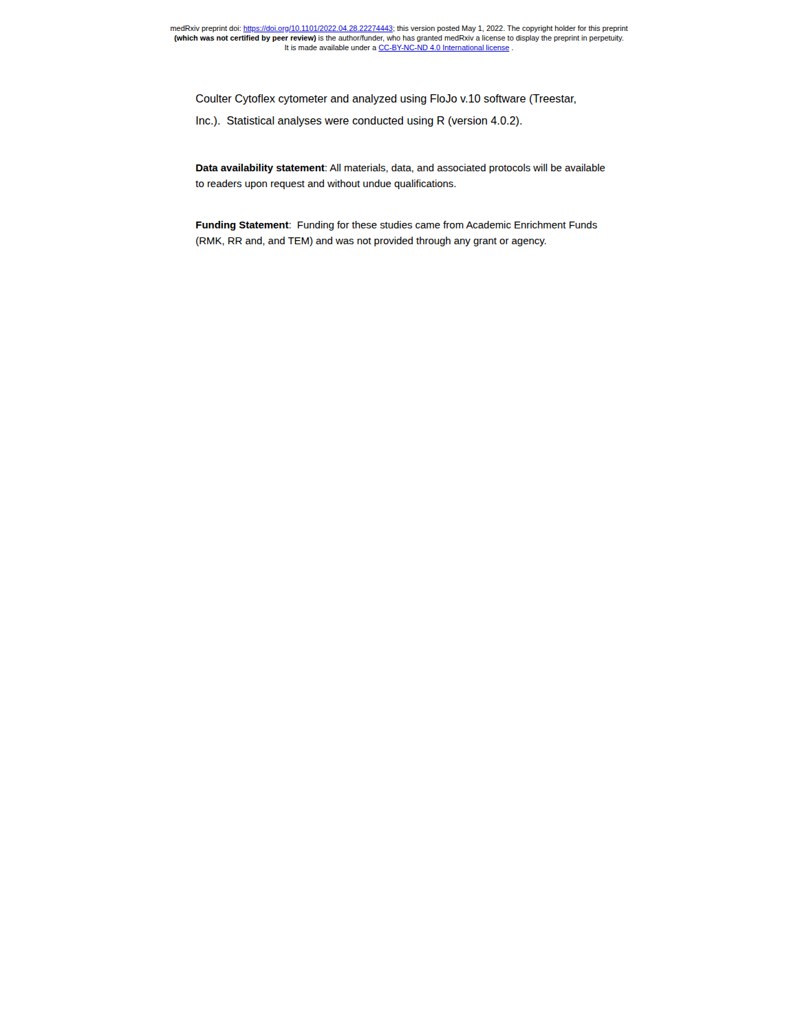medRxiv preprint doi: https://doi.org/10.1101/2022.04.28.22274443; this version posted May 1, 2022. The copyright holder for this preprint
(which was not certified by peer review) is the author/funder, who has granted medRxiv a license to display the preprint in perpetuity.
It is made available under a CC-BY-NC-ND 4.0 International license .
Coulter Cytoflex cytometer and analyzed using FloJo v.10 software (Treestar, Inc.). Statistical analyses were conducted using R (version 4.0.2).
Data availability statement: All materials, data, and associated protocols will be available to readers upon request and without undue qualifications.
Funding Statement: Funding for these studies came from Academic Enrichment Funds (RMK, RR and, and TEM) and was not provided through any grant or agency.